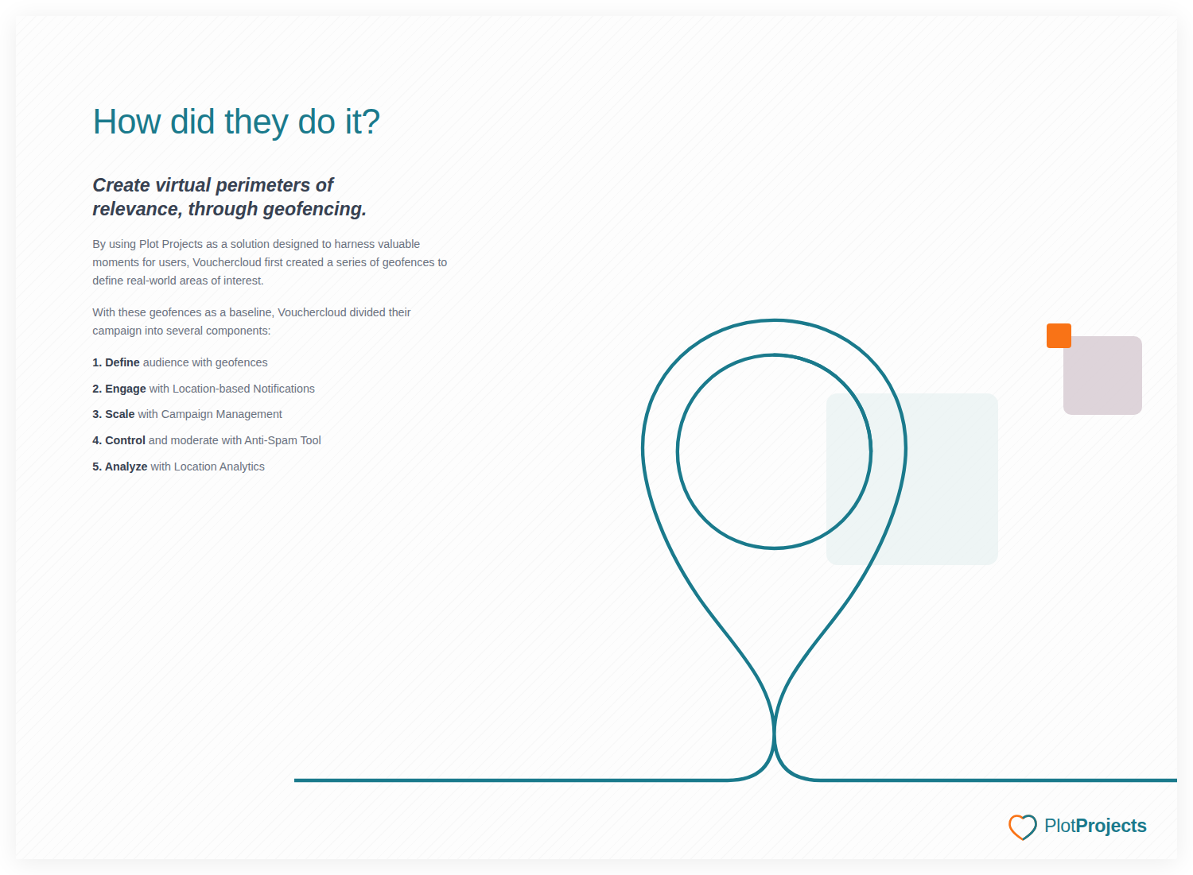How did they do it?
Create virtual perimeters of relevance, through geofencing.
By using Plot Projects as a solution designed to harness valuable moments for users, Vouchercloud first created a series of geofences to define real-world areas of interest.
With these geofences as a baseline, Vouchercloud divided their campaign into several components:
1. Define audience with geofences
2. Engage with Location-based Notifications
3. Scale with Campaign Management
4. Control and moderate with Anti-Spam Tool
5. Analyze with Location Analytics
PlotProjects